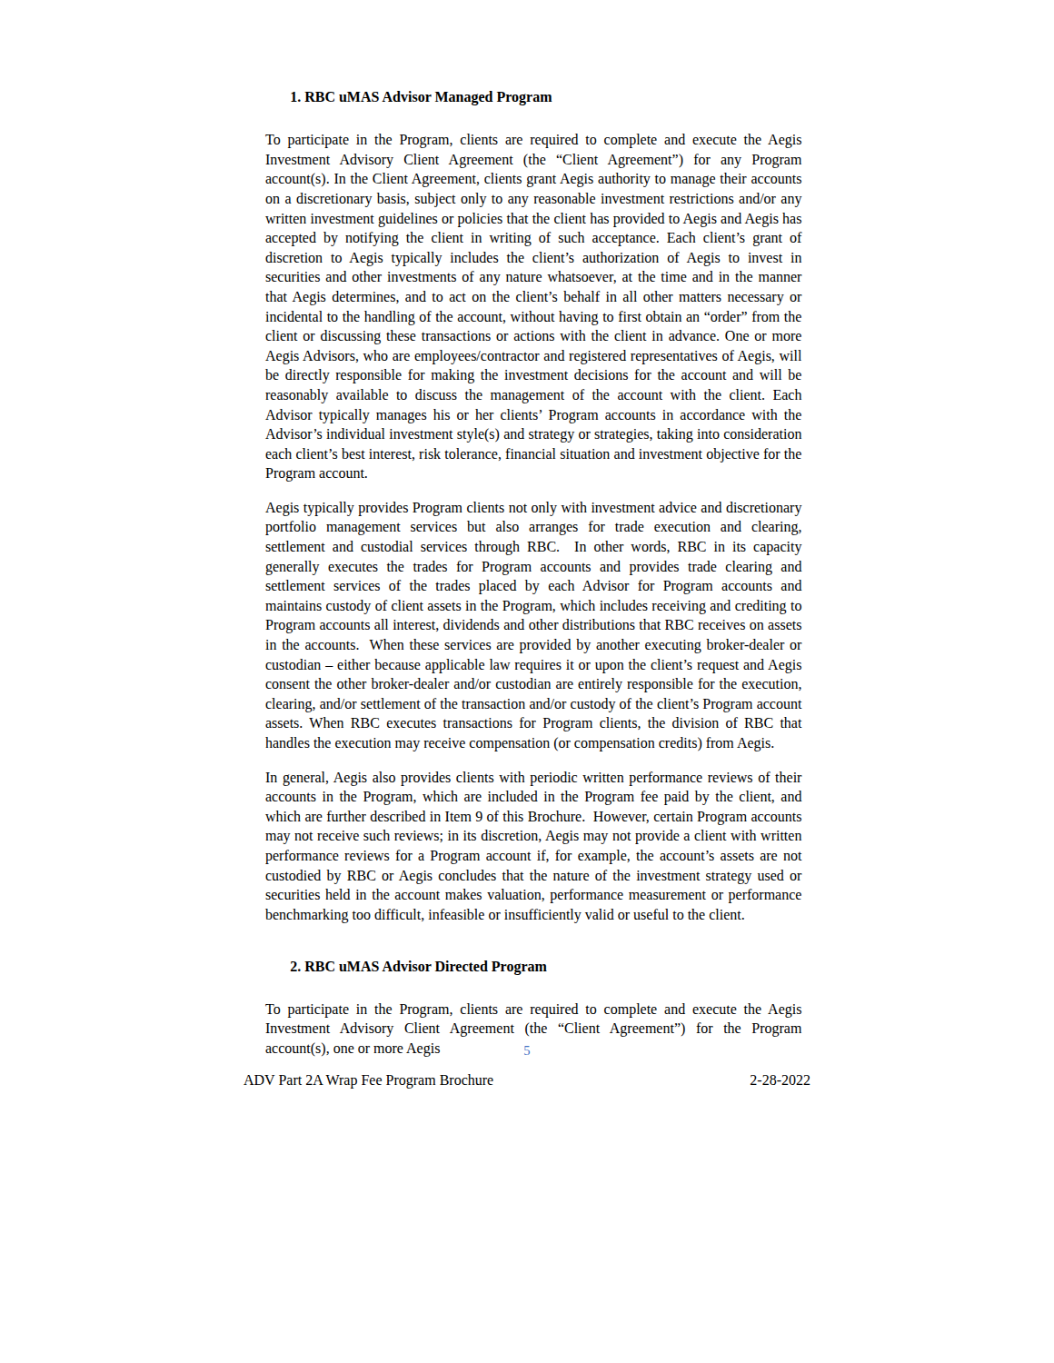RBC uMAS Advisor Managed Program
To participate in the Program, clients are required to complete and execute the Aegis Investment Advisory Client Agreement (the “Client Agreement”) for any Program account(s). In the Client Agreement, clients grant Aegis authority to manage their accounts on a discretionary basis, subject only to any reasonable investment restrictions and/or any written investment guidelines or policies that the client has provided to Aegis and Aegis has accepted by notifying the client in writing of such acceptance. Each client’s grant of discretion to Aegis typically includes the client’s authorization of Aegis to invest in securities and other investments of any nature whatsoever, at the time and in the manner that Aegis determines, and to act on the client’s behalf in all other matters necessary or incidental to the handling of the account, without having to first obtain an “order” from the client or discussing these transactions or actions with the client in advance. One or more Aegis Advisors, who are employees/contractor and registered representatives of Aegis, will be directly responsible for making the investment decisions for the account and will be reasonably available to discuss the management of the account with the client. Each Advisor typically manages his or her clients’ Program accounts in accordance with the Advisor’s individual investment style(s) and strategy or strategies, taking into consideration each client’s best interest, risk tolerance, financial situation and investment objective for the Program account.
Aegis typically provides Program clients not only with investment advice and discretionary portfolio management services but also arranges for trade execution and clearing, settlement and custodial services through RBC. In other words, RBC in its capacity generally executes the trades for Program accounts and provides trade clearing and settlement services of the trades placed by each Advisor for Program accounts and maintains custody of client assets in the Program, which includes receiving and crediting to Program accounts all interest, dividends and other distributions that RBC receives on assets in the accounts. When these services are provided by another executing broker-dealer or custodian – either because applicable law requires it or upon the client’s request and Aegis consent the other broker-dealer and/or custodian are entirely responsible for the execution, clearing, and/or settlement of the transaction and/or custody of the client’s Program account assets. When RBC executes transactions for Program clients, the division of RBC that handles the execution may receive compensation (or compensation credits) from Aegis.
In general, Aegis also provides clients with periodic written performance reviews of their accounts in the Program, which are included in the Program fee paid by the client, and which are further described in Item 9 of this Brochure. However, certain Program accounts may not receive such reviews; in its discretion, Aegis may not provide a client with written performance reviews for a Program account if, for example, the account’s assets are not custodied by RBC or Aegis concludes that the nature of the investment strategy used or securities held in the account makes valuation, performance measurement or performance benchmarking too difficult, infeasible or insufficiently valid or useful to the client.
RBC uMAS Advisor Directed Program
To participate in the Program, clients are required to complete and execute the Aegis Investment Advisory Client Agreement (the “Client Agreement”) for the Program account(s), one or more Aegis
5
ADV Part 2A Wrap Fee Program Brochure 2-28-2022